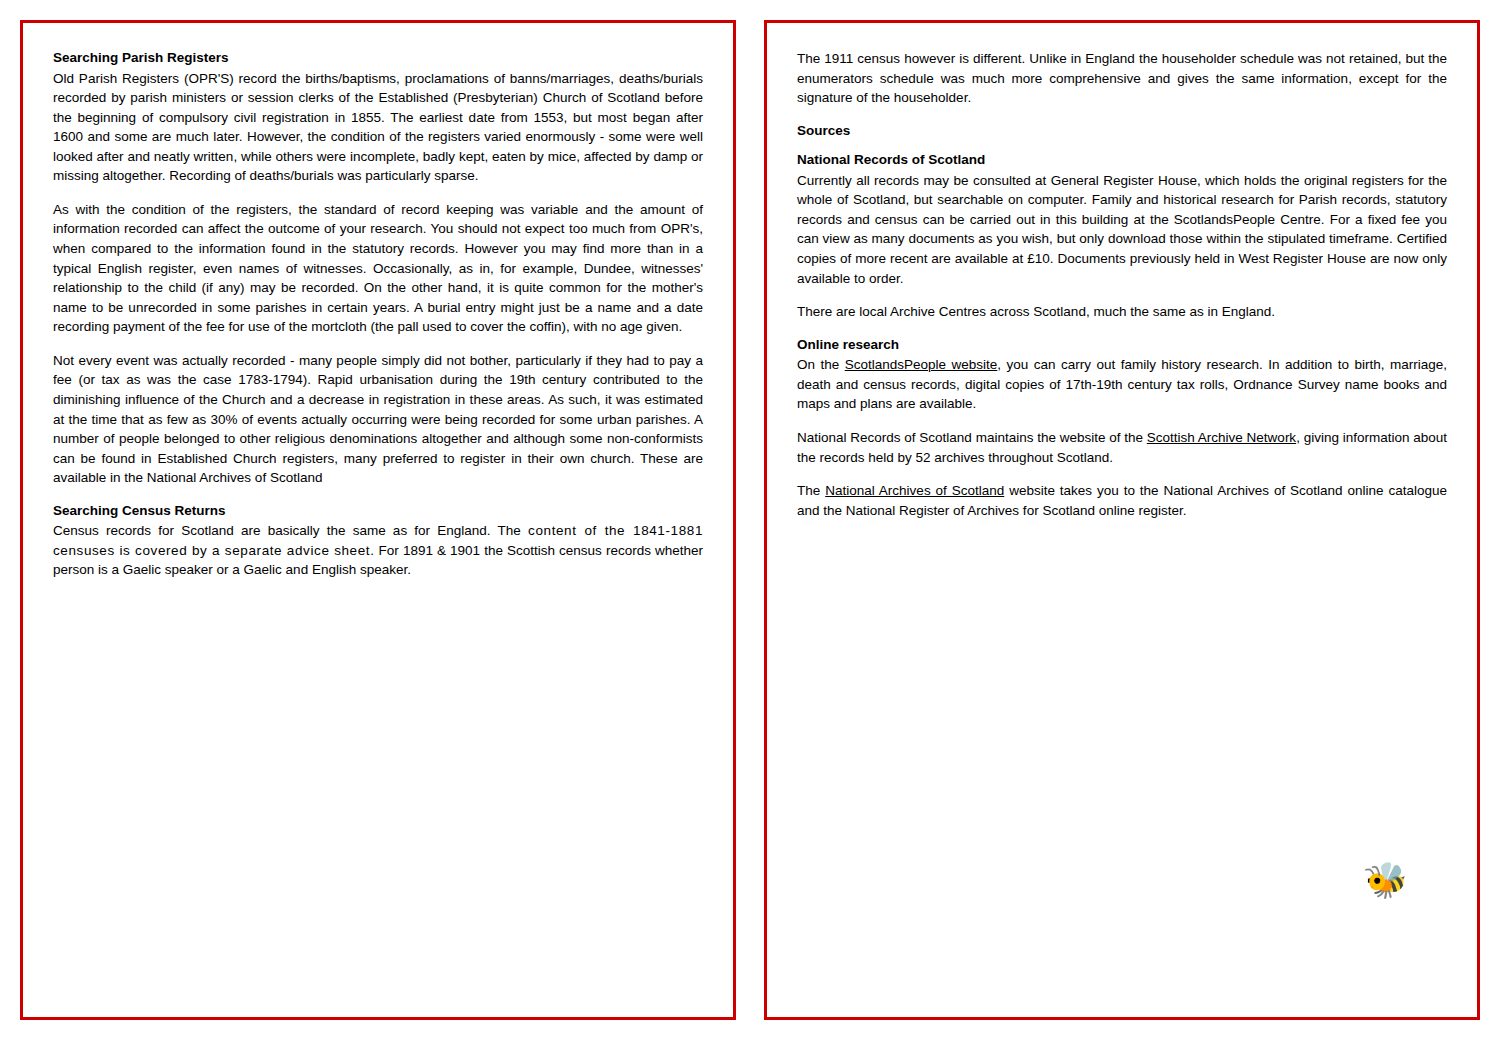Searching Parish Registers
Old Parish Registers (OPR'S) record the births/baptisms, proclamations of banns/marriages, deaths/burials recorded by parish ministers or session clerks of the Established (Presbyterian) Church of Scotland before the beginning of compulsory civil registration in 1855. The earliest date from 1553, but most began after 1600 and some are much later. However, the condition of the registers varied enormously - some were well looked after and neatly written, while others were incomplete, badly kept, eaten by mice, affected by damp or missing altogether. Recording of deaths/burials was particularly sparse.
As with the condition of the registers, the standard of record keeping was variable and the amount of information recorded can affect the outcome of your research. You should not expect too much from OPR's, when compared to the information found in the statutory records. However you may find more than in a typical English register, even names of witnesses. Occasionally, as in, for example, Dundee, witnesses' relationship to the child (if any) may be recorded. On the other hand, it is quite common for the mother's name to be unrecorded in some parishes in certain years. A burial entry might just be a name and a date recording payment of the fee for use of the mortcloth (the pall used to cover the coffin), with no age given.
Not every event was actually recorded - many people simply did not bother, particularly if they had to pay a fee (or tax as was the case 1783-1794). Rapid urbanisation during the 19th century contributed to the diminishing influence of the Church and a decrease in registration in these areas. As such, it was estimated at the time that as few as 30% of events actually occurring were being recorded for some urban parishes. A number of people belonged to other religious denominations altogether and although some non-conformists can be found in Established Church registers, many preferred to register in their own church. These are available in the National Archives of Scotland
Searching Census Returns
Census records for Scotland are basically the same as for England. The content of the 1841-1881 censuses is covered by a separate advice sheet. For 1891 & 1901 the Scottish census records whether person is a Gaelic speaker or a Gaelic and English speaker.
The 1911 census however is different. Unlike in England the householder schedule was not retained, but the enumerators schedule was much more comprehensive and gives the same information, except for the signature of the householder.
Sources
National Records of Scotland
Currently all records may be consulted at General Register House, which holds the original registers for the whole of Scotland, but searchable on computer. Family and historical research for Parish records, statutory records and census can be carried out in this building at the ScotlandsPeople Centre. For a fixed fee you can view as many documents as you wish, but only download those within the stipulated timeframe. Certified copies of more recent are available at £10. Documents previously held in West Register House are now only available to order.
There are local Archive Centres across Scotland, much the same as in England.
Online research
On the ScotlandsPeople website, you can carry out family history research. In addition to birth, marriage, death and census records, digital copies of 17th-19th century tax rolls, Ordnance Survey name books and maps and plans are available.
National Records of Scotland maintains the website of the Scottish Archive Network, giving information about the records held by 52 archives throughout Scotland.
The National Archives of Scotland website takes you to the National Archives of Scotland online catalogue and the National Register of Archives for Scotland online register.
🐝